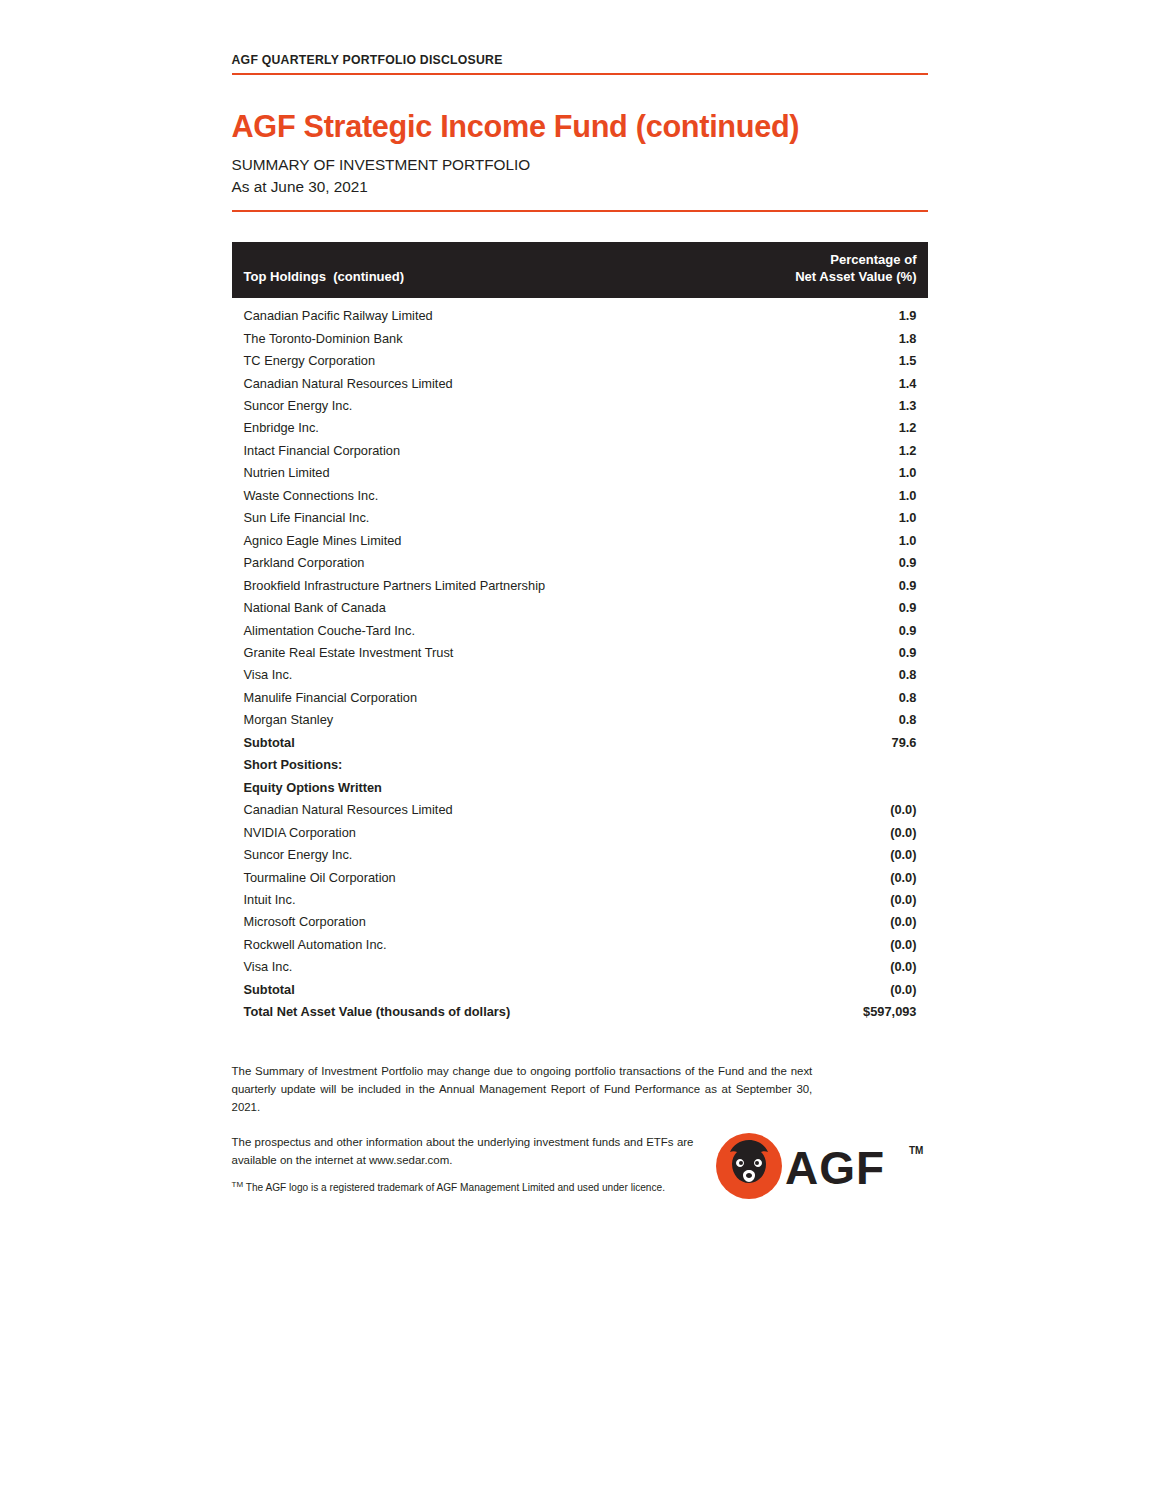AGF QUARTERLY PORTFOLIO DISCLOSURE
AGF Strategic Income Fund (continued)
SUMMARY OF INVESTMENT PORTFOLIO
As at June 30, 2021
| Top Holdings (continued) | Percentage of Net Asset Value (%) |
| --- | --- |
| Canadian Pacific Railway Limited | 1.9 |
| The Toronto-Dominion Bank | 1.8 |
| TC Energy Corporation | 1.5 |
| Canadian Natural Resources Limited | 1.4 |
| Suncor Energy Inc. | 1.3 |
| Enbridge Inc. | 1.2 |
| Intact Financial Corporation | 1.2 |
| Nutrien Limited | 1.0 |
| Waste Connections Inc. | 1.0 |
| Sun Life Financial Inc. | 1.0 |
| Agnico Eagle Mines Limited | 1.0 |
| Parkland Corporation | 0.9 |
| Brookfield Infrastructure Partners Limited Partnership | 0.9 |
| National Bank of Canada | 0.9 |
| Alimentation Couche-Tard Inc. | 0.9 |
| Granite Real Estate Investment Trust | 0.9 |
| Visa Inc. | 0.8 |
| Manulife Financial Corporation | 0.8 |
| Morgan Stanley | 0.8 |
| Subtotal | 79.6 |
| Short Positions: | |
| Equity Options Written | |
| Canadian Natural Resources Limited | (0.0) |
| NVIDIA Corporation | (0.0) |
| Suncor Energy Inc. | (0.0) |
| Tourmaline Oil Corporation | (0.0) |
| Intuit Inc. | (0.0) |
| Microsoft Corporation | (0.0) |
| Rockwell Automation Inc. | (0.0) |
| Visa Inc. | (0.0) |
| Subtotal | (0.0) |
| Total Net Asset Value (thousands of dollars) | $597,093 |
The Summary of Investment Portfolio may change due to ongoing portfolio transactions of the Fund and the next quarterly update will be included in the Annual Management Report of Fund Performance as at September 30, 2021.
The prospectus and other information about the underlying investment funds and ETFs are available on the internet at www.sedar.com.
TM The AGF logo is a registered trademark of AGF Management Limited and used under licence.
AGF TM